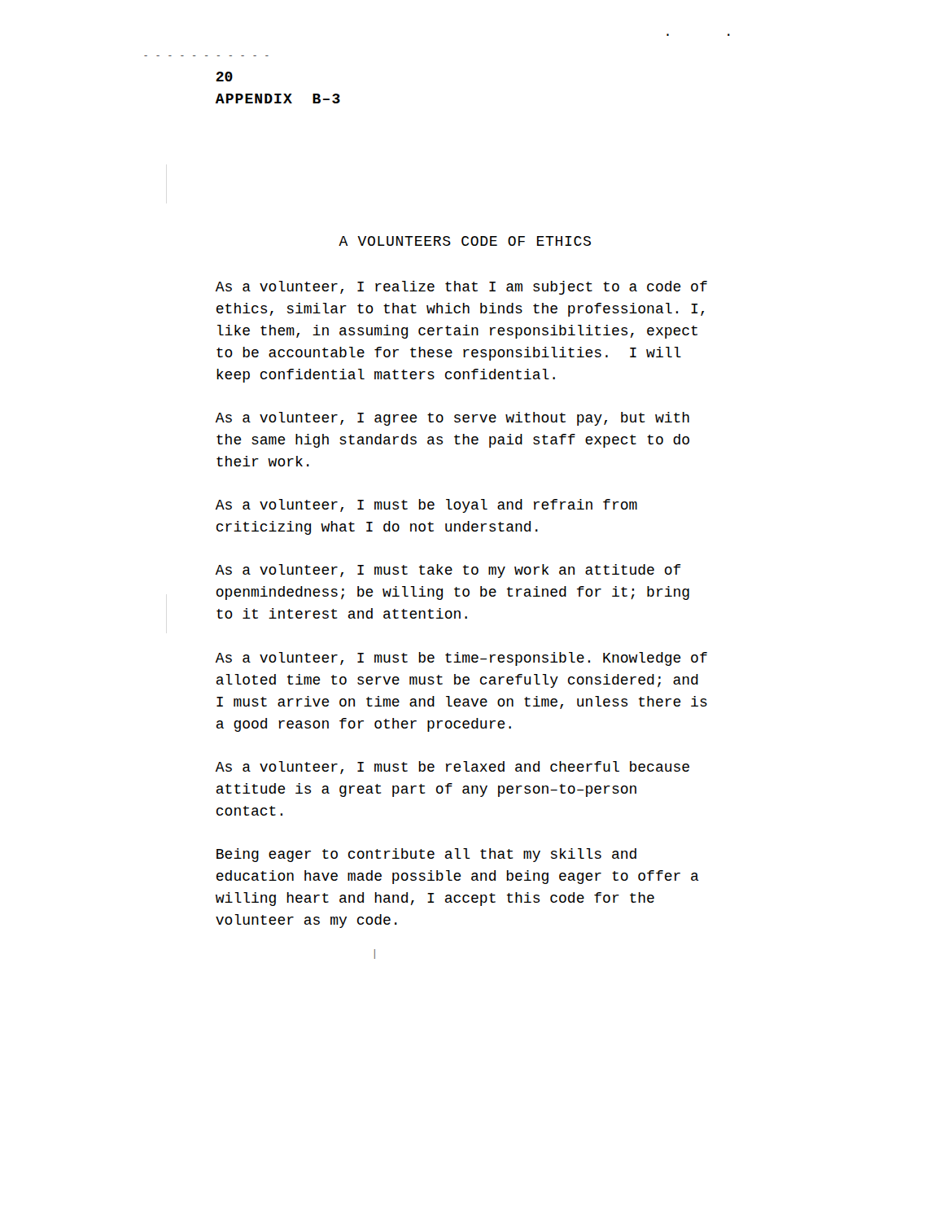. .
- - - - - - - - - - -
20
APPENDIX B–3
A VOLUNTEERS CODE OF ETHICS
As a volunteer, I realize that I am subject to a code of ethics, similar to that which binds the professional. I, like them, in assuming certain responsibilities, expect to be accountable for these responsibilities. I will keep confidential matters confidential.
As a volunteer, I agree to serve without pay, but with the same high standards as the paid staff expect to do their work.
As a volunteer, I must be loyal and refrain from criticizing what I do not understand.
As a volunteer, I must take to my work an attitude of openmindedness; be willing to be trained for it; bring to it interest and attention.
As a volunteer, I must be time–responsible. Knowledge of alloted time to serve must be carefully considered; and I must arrive on time and leave on time, unless there is a good reason for other procedure.
As a volunteer, I must be relaxed and cheerful because attitude is a great part of any person–to–person contact.
Being eager to contribute all that my skills and education have made possible and being eager to offer a willing heart and hand, I accept this code for the volunteer as my code.
|